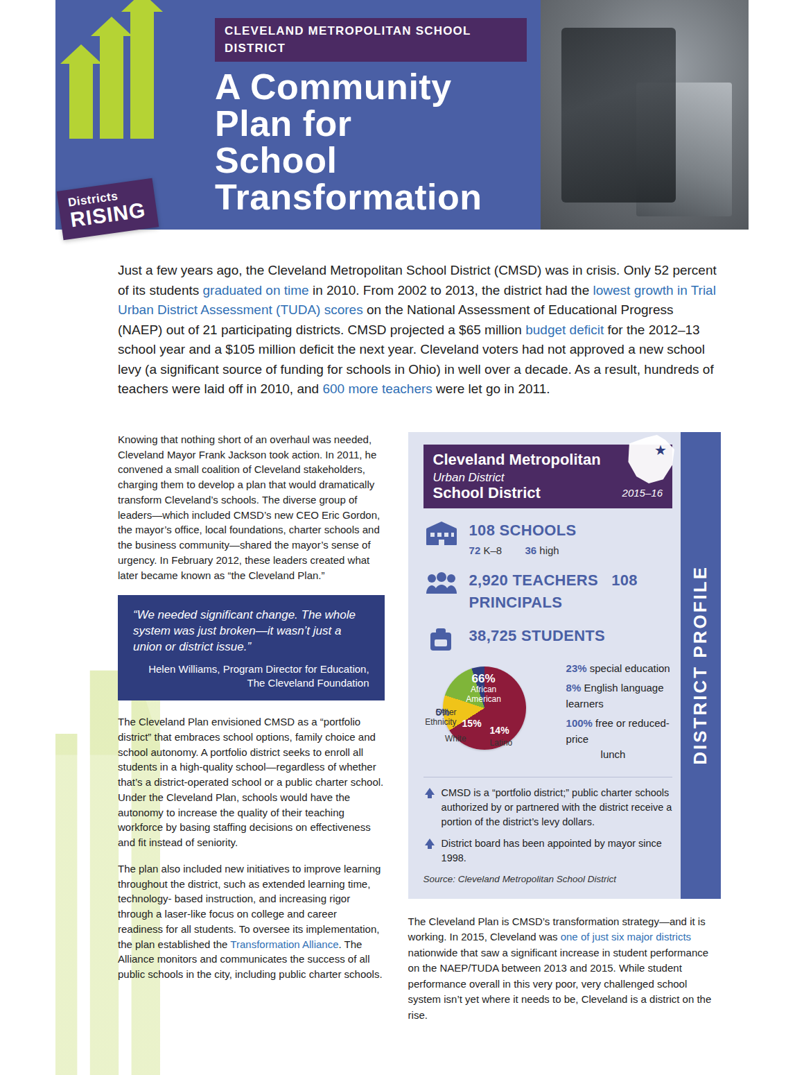Districts RISING
CLEVELAND METROPOLITAN SCHOOL DISTRICT
A Community Plan for
School Transformation
Just a few years ago, the Cleveland Metropolitan School District (CMSD) was in crisis. Only 52 percent of its students graduated on time in 2010. From 2002 to 2013, the district had the lowest growth in Trial Urban District Assessment (TUDA) scores on the National Assessment of Educational Progress (NAEP) out of 21 participating districts. CMSD projected a $65 million budget deficit for the 2012–13 school year and a $105 million deficit the next year. Cleveland voters had not approved a new school levy (a significant source of funding for schools in Ohio) in well over a decade. As a result, hundreds of teachers were laid off in 2010, and 600 more teachers were let go in 2011.
Knowing that nothing short of an overhaul was needed, Cleveland Mayor Frank Jackson took action. In 2011, he convened a small coalition of Cleveland stakeholders, charging them to develop a plan that would dramatically transform Cleveland’s schools. The diverse group of leaders—which included CMSD’s new CEO Eric Gordon, the mayor’s office, local foundations, charter schools and the business community—shared the mayor’s sense of urgency. In February 2012, these leaders created what later became known as “the Cleveland Plan.”
“We needed significant change. The whole system was just broken—it wasn’t just a union or district issue.” Helen Williams, Program Director for Education,
The Cleveland Foundation
The Cleveland Plan envisioned CMSD as a “portfolio district” that embraces school options, family choice and school autonomy. A portfolio district seeks to enroll all students in a high-quality school—regardless of whether that’s a district-operated school or a public charter school. Under the Cleveland Plan, schools would have the autonomy to increase the quality of their teaching workforce by basing staffing decisions on effectiveness and fit instead of seniority.
The plan also included new initiatives to improve learning throughout the district, such as extended learning time, technology- based instruction, and increasing rigor through a laser-like focus on college and career readiness for all students. To oversee its implementation, the plan established the Transformation Alliance. The Alliance monitors and communicates the success of all public schools in the city, including public charter schools.
DISTRICT PROFILE
★
Cleveland Metropolitan Urban District
School District
2015–16
108 SCHOOLS
72 K–8 36 high
2,920 TEACHERS 108 PRINCIPALS
38,725 STUDENTS
66% African
American
15%
14%
5%
Latino
White
Other
Ethnicity
23% special education
8% English language learners
100% free or reduced-price
lunch
CMSD is a “portfolio district;” public charter schools authorized by or partnered with the district receive a portion of the district’s levy dollars.
District board has been appointed by mayor since 1998.
Source: Cleveland Metropolitan School District
The Cleveland Plan is CMSD’s transformation strategy—and it is working. In 2015, Cleveland was one of just six major districts nationwide that saw a significant increase in student performance on the NAEP/TUDA between 2013 and 2015. While student performance overall in this very poor, very challenged school system isn’t yet where it needs to be, Cleveland is a district on the rise.